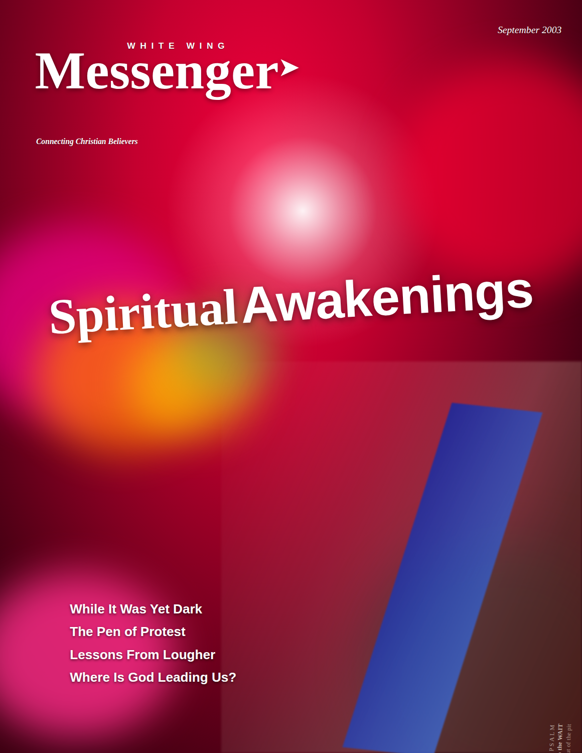September 2003
WHITE WING Messenger➤ White Wing Messenger
Connecting Christian Believers
Spiritual Awakenings
While It Was Yet Dark
The Pen of Protest
Lessons From Lougher
Where Is God Leading Us?
PSALM To the WAIT I cry. He brought me out of the pit